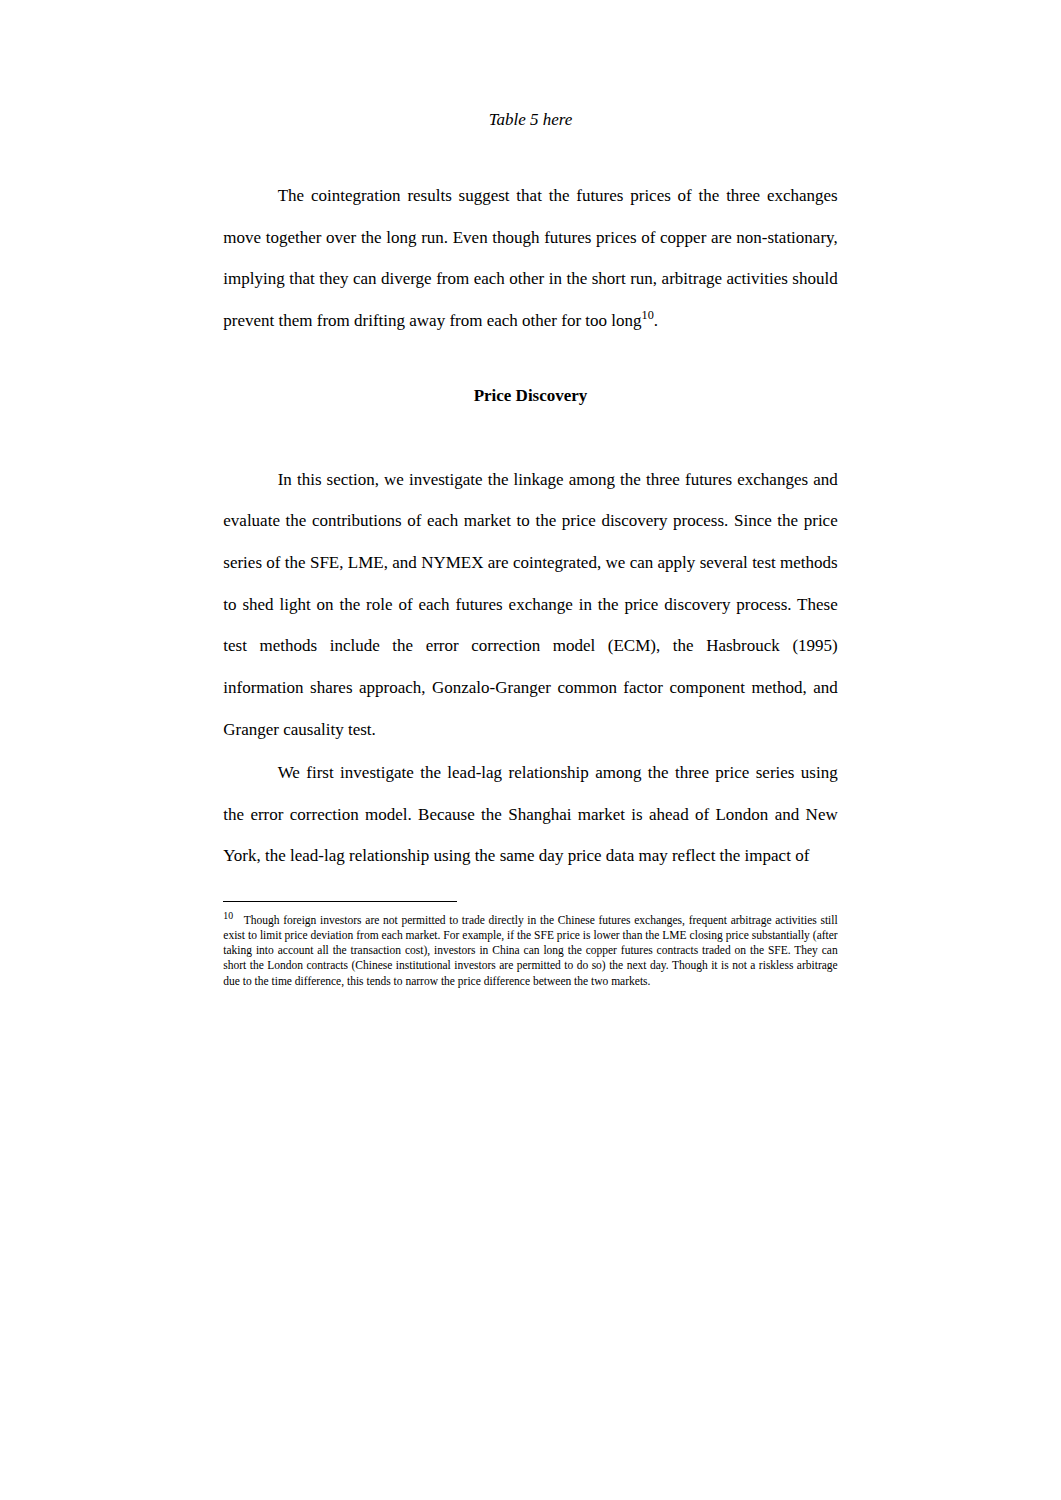Table 5 here
The cointegration results suggest that the futures prices of the three exchanges move together over the long run. Even though futures prices of copper are non-stationary, implying that they can diverge from each other in the short run, arbitrage activities should prevent them from drifting away from each other for too long10.
Price Discovery
In this section, we investigate the linkage among the three futures exchanges and evaluate the contributions of each market to the price discovery process. Since the price series of the SFE, LME, and NYMEX are cointegrated, we can apply several test methods to shed light on the role of each futures exchange in the price discovery process. These test methods include the error correction model (ECM), the Hasbrouck (1995) information shares approach, Gonzalo-Granger common factor component method, and Granger causality test.
We first investigate the lead-lag relationship among the three price series using the error correction model. Because the Shanghai market is ahead of London and New York, the lead-lag relationship using the same day price data may reflect the impact of
10 Though foreign investors are not permitted to trade directly in the Chinese futures exchanges, frequent arbitrage activities still exist to limit price deviation from each market. For example, if the SFE price is lower than the LME closing price substantially (after taking into account all the transaction cost), investors in China can long the copper futures contracts traded on the SFE. They can short the London contracts (Chinese institutional investors are permitted to do so) the next day. Though it is not a riskless arbitrage due to the time difference, this tends to narrow the price difference between the two markets.